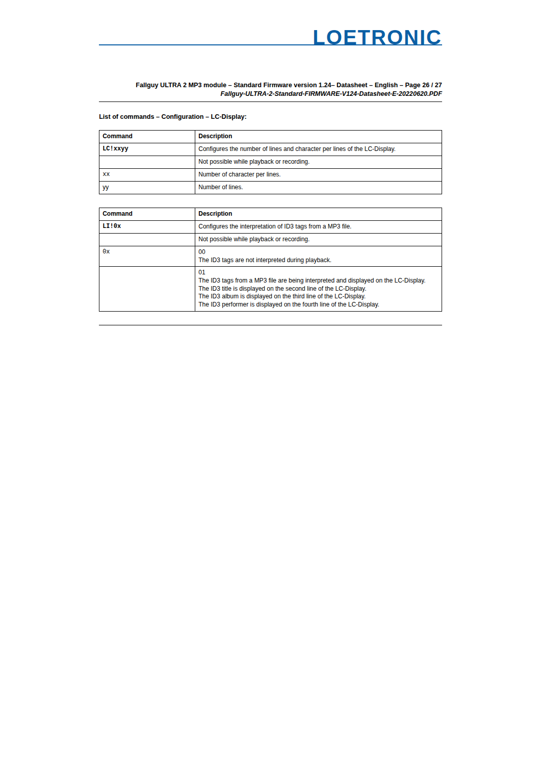LOETRONIC
Fallguy ULTRA 2 MP3 module – Standard Firmware version 1.24– Datasheet – English – Page 26 / 27
Fallguy-ULTRA-2-Standard-FIRMWARE-V124-Datasheet-E-20220620.PDF
List of commands – Configuration – LC-Display:
| Command | Description |
| --- | --- |
| LC!xxyy | Configures the number of lines and character per lines of the LC-Display. |
| | Not possible while playback or recording. |
| xx | Number of character per lines. |
| yy | Number of lines. |
| Command | Description |
| --- | --- |
| LI!0x | Configures the interpretation of ID3 tags from a MP3 file. |
| | Not possible while playback or recording. |
| 0x | 00 The ID3 tags are not interpreted during playback. |
| | 01 The ID3 tags from a MP3 file are being interpreted and displayed on the LC-Display. The ID3 title is displayed on the second line of the LC-Display. The ID3 album is displayed on the third line of the LC-Display. The ID3 performer is displayed on the fourth line of the LC-Display. |